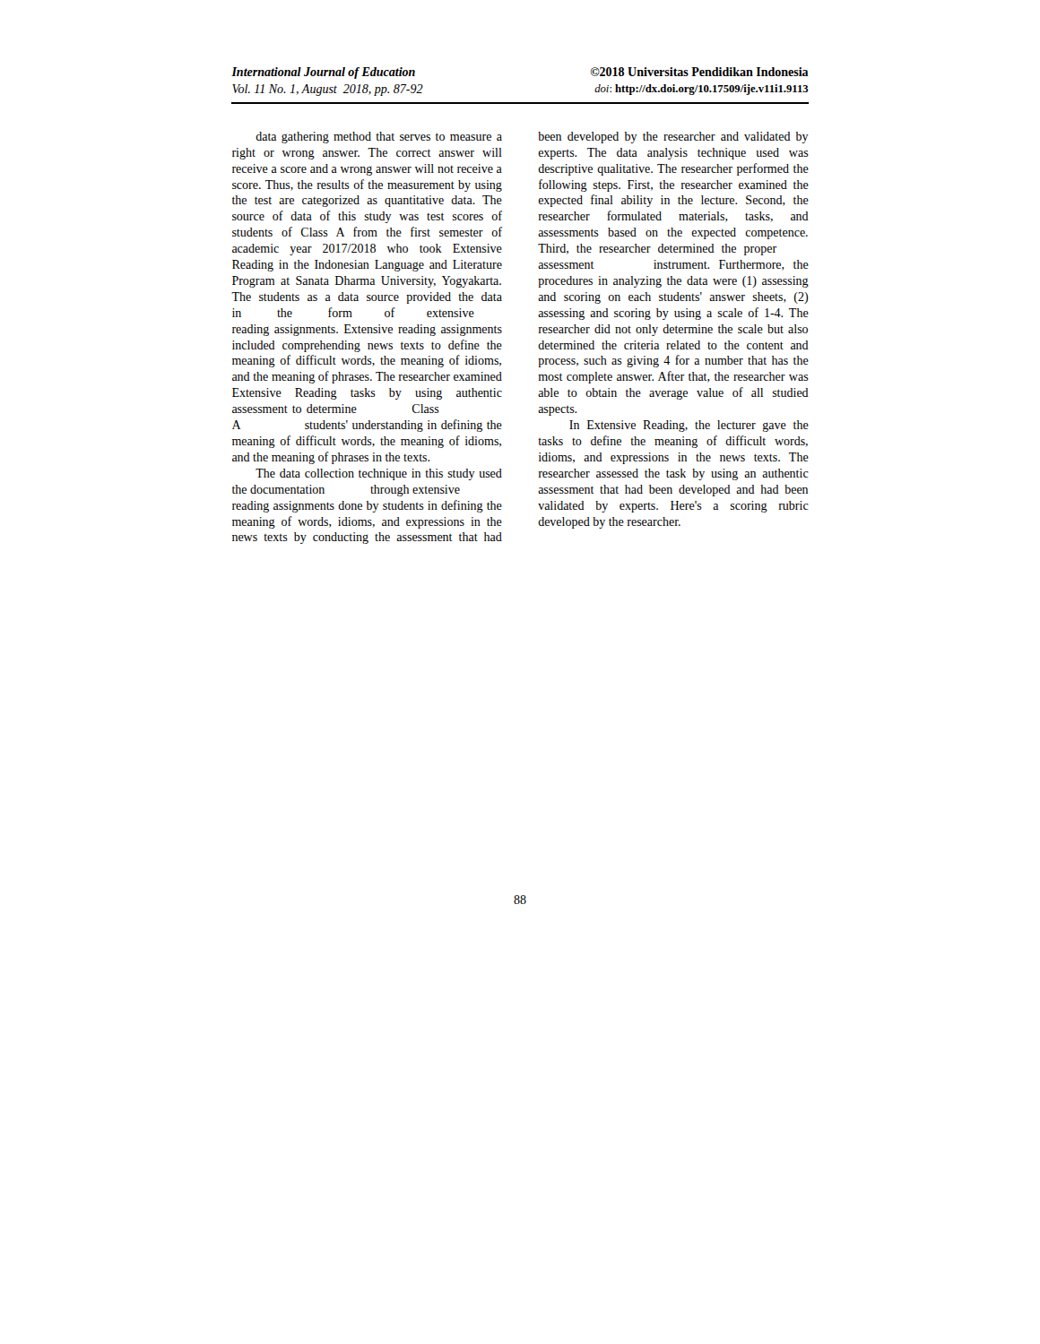International Journal of Education
Vol. 11 No. 1, August 2018, pp. 87-92
©2018 Universitas Pendidikan Indonesia
doi: http://dx.doi.org/10.17509/ije.v11i1.9113
data gathering method that serves to measure a right or wrong answer. The correct answer will receive a score and a wrong answer will not receive a score. Thus, the results of the measurement by using the test are categorized as quantitative data. The source of data of this study was test scores of students of Class A from the first semester of academic year 2017/2018 who took Extensive Reading in the Indonesian Language and Literature Program at Sanata Dharma University, Yogyakarta. The students as a data source provided the data in the form of extensive reading assignments. Extensive reading assignments included comprehending news texts to define the meaning of difficult words, the meaning of idioms, and the meaning of phrases. The researcher examined Extensive Reading tasks by using authentic assessment to determine Class A students' understanding in defining the meaning of difficult words, the meaning of idioms, and the meaning of phrases in the texts.
The data collection technique in this study used the documentation through extensive reading assignments done by students in defining the meaning of words, idioms, and expressions in the news texts by conducting the assessment that had been developed by the researcher and validated by experts. The data analysis technique used was descriptive qualitative. The researcher performed the following steps. First, the researcher examined the expected final ability in the lecture. Second, the researcher formulated materials, tasks, and assessments based on the expected competence. Third, the researcher determined the proper assessment instrument. Furthermore, the procedures in analyzing the data were (1) assessing and scoring on each students' answer sheets, (2) assessing and scoring by using a scale of 1-4. The researcher did not only determine the scale but also determined the criteria related to the content and process, such as giving 4 for a number that has the most complete answer. After that, the researcher was able to obtain the average value of all studied aspects.
In Extensive Reading, the lecturer gave the tasks to define the meaning of difficult words, idioms, and expressions in the news texts. The researcher assessed the task by using an authentic assessment that had been developed and had been validated by experts. Here's a scoring rubric developed by the researcher.
88